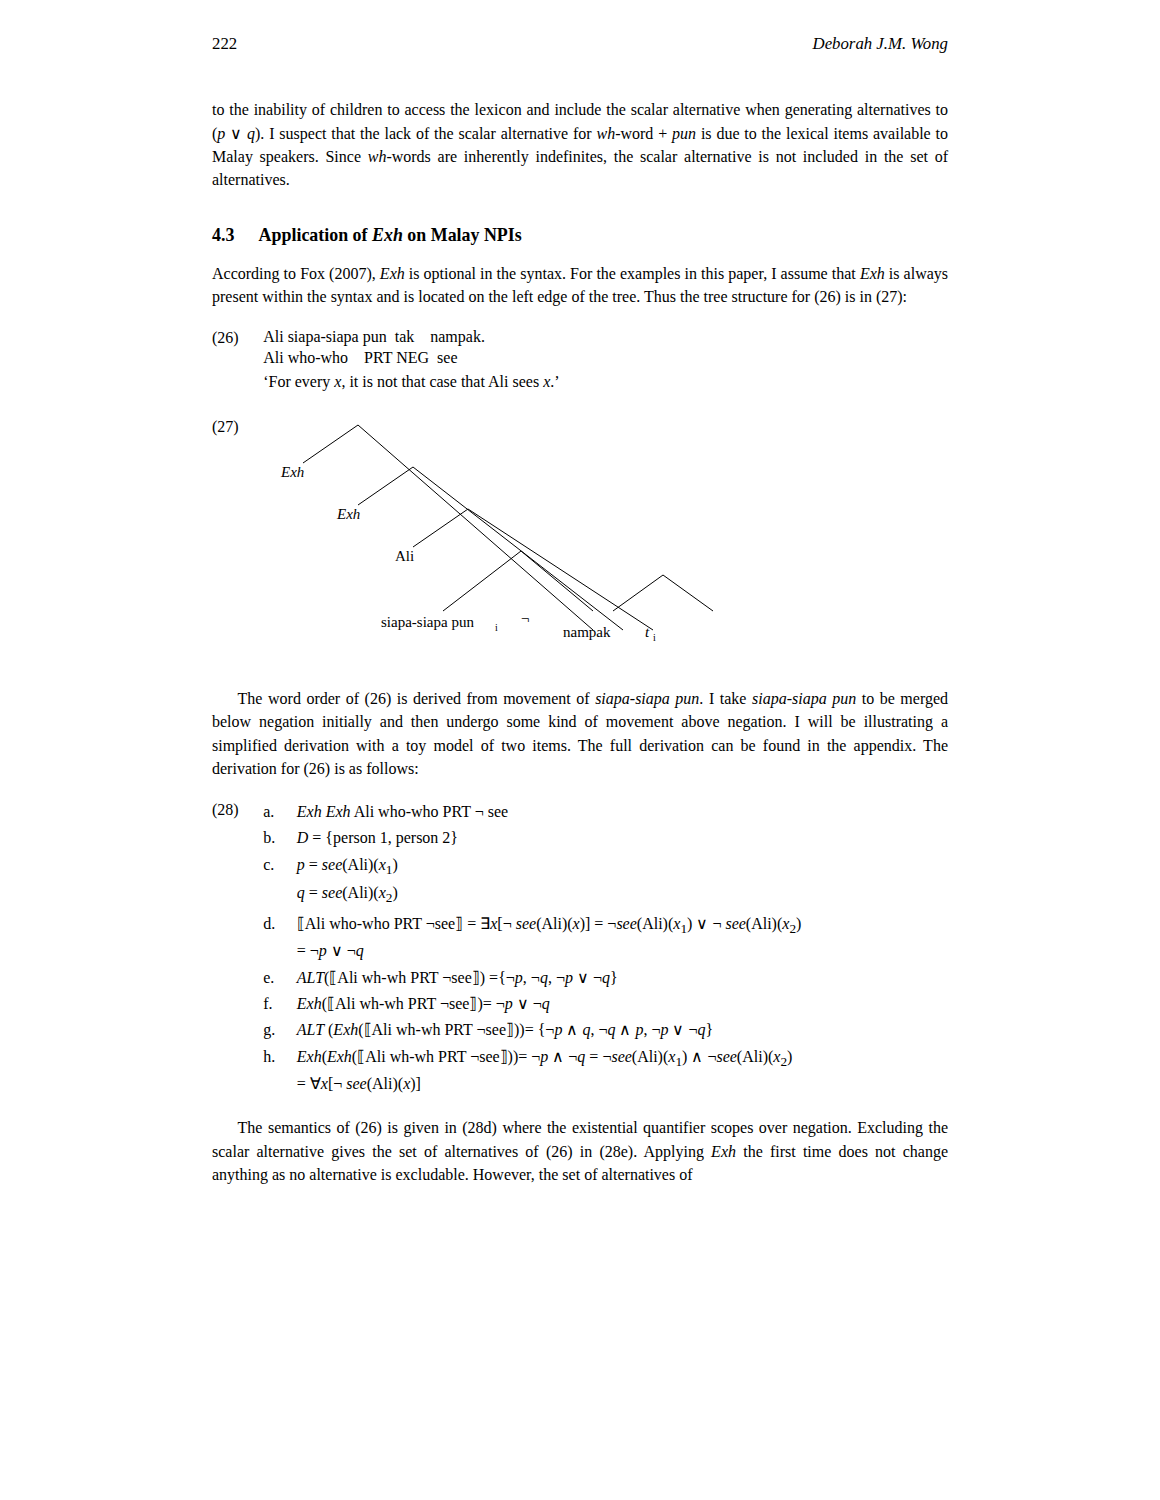222 Deborah J.M. Wong
to the inability of children to access the lexicon and include the scalar alternative when generating alternatives to (p ∨ q). I suspect that the lack of the scalar alternative for wh-word + pun is due to the lexical items available to Malay speakers. Since wh-words are inherently indefinites, the scalar alternative is not included in the set of alternatives.
4.3 Application of Exh on Malay NPIs
According to Fox (2007), Exh is optional in the syntax. For the examples in this paper, I assume that Exh is always present within the syntax and is located on the left edge of the tree. Thus the tree structure for (26) is in (27):
(26)
Ali siapa-siapa pun tak nampak.
Ali who-who PRT NEG see
‘For every x, it is not that case that Ali sees x.’
(27)
Exh Exh Ali siapa-siapa pun i ¬ nampak t i
The word order of (26) is derived from movement of siapa-siapa pun. I take siapa-siapa pun to be merged below negation initially and then undergo some kind of movement above negation. I will be illustrating a simplified derivation with a toy model of two items. The full derivation can be found in the appendix. The derivation for (26) is as follows:
(28)
a. Exh Exh Ali who-who PRT ¬ see
b. D = {person 1, person 2}
c.
p = see(Ali)(x1)
q = see(Ali)(x2)
d.
⟦Ali who-who PRT ¬see⟧ = ∃x[¬ see(Ali)(x)] = ¬see(Ali)(x1) ∨ ¬ see(Ali)(x2)
= ¬p ∨ ¬q
e. ALT(⟦Ali wh-wh PRT ¬see⟧) ={¬p, ¬q, ¬p ∨ ¬q}
f. Exh(⟦Ali wh-wh PRT ¬see⟧)= ¬p ∨ ¬q
g. ALT (Exh(⟦Ali wh-wh PRT ¬see⟧))= {¬p ∧ q, ¬q ∧ p, ¬p ∨ ¬q}
h.
Exh(Exh(⟦Ali wh-wh PRT ¬see⟧))= ¬p ∧ ¬q = ¬see(Ali)(x1) ∧ ¬see(Ali)(x2)
= ∀x[¬ see(Ali)(x)]
The semantics of (26) is given in (28d) where the existential quantifier scopes over negation. Excluding the scalar alternative gives the set of alternatives of (26) in (28e). Applying Exh the first time does not change anything as no alternative is excludable. However, the set of alternatives of